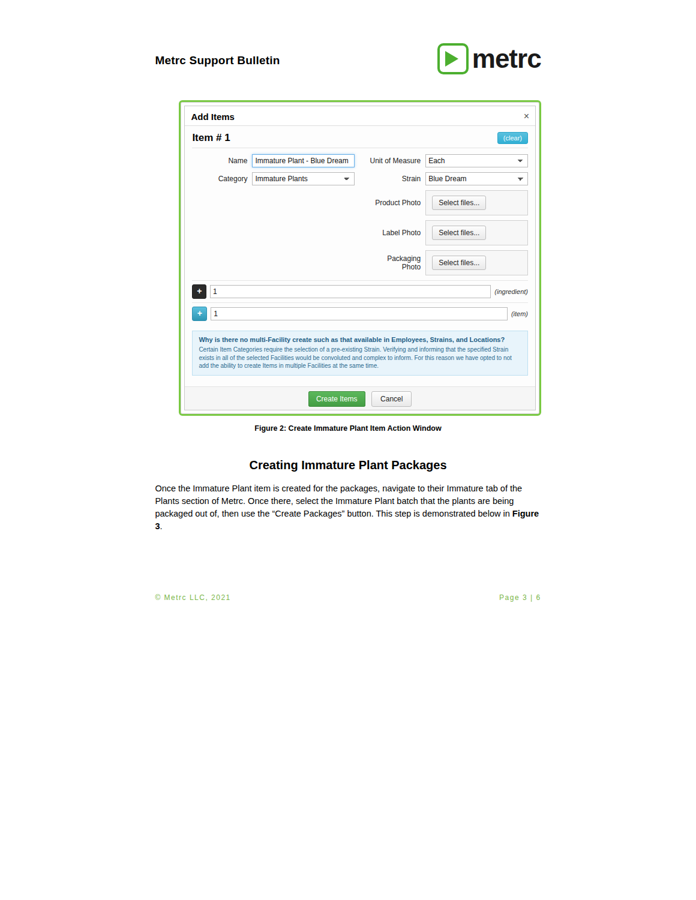Metrc Support Bulletin
metrc
Add Items ×
Item # 1
(clear)
Name
Category
Immature Plants
Unit of Measure
Each
Strain
Blue Dream
Product Photo
Select files...
Label Photo
Select files...
Packaging
Photo
Select files...
+ (ingredient)
+ (item)
Why is there no multi-Facility create such as that available in Employees, Strains, and Locations?
Certain Item Categories require the selection of a pre-existing Strain. Verifying and informing that the specified Strain exists in all of the selected Facilities would be convoluted and complex to inform. For this reason we have opted to not add the ability to create Items in multiple Facilities at the same time.
Create Items Cancel
Figure 2: Create Immature Plant Item Action Window
Creating Immature Plant Packages
Once the Immature Plant item is created for the packages, navigate to their Immature tab of the Plants section of Metrc. Once there, select the Immature Plant batch that the plants are being packaged out of, then use the “Create Packages” button. This step is demonstrated below in Figure 3.
© Metrc LLC, 2021
Page 3 | 6